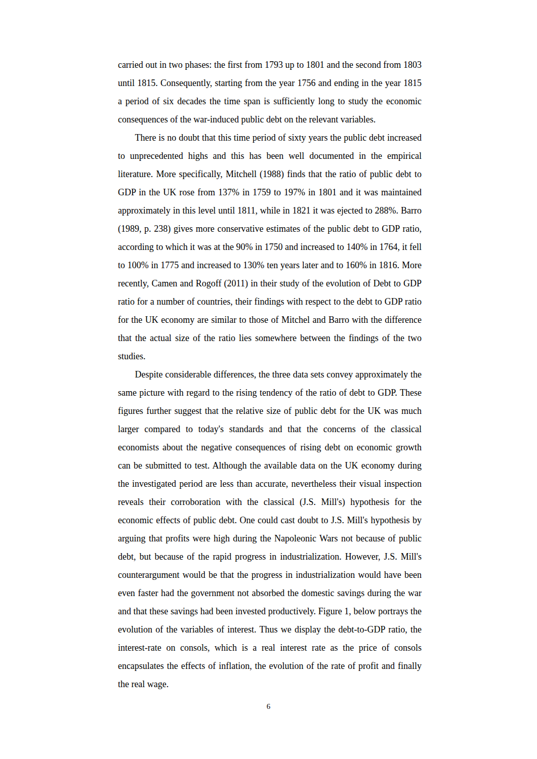carried out in two phases: the first from 1793 up to 1801 and the second from 1803 until 1815. Consequently, starting from the year 1756 and ending in the year 1815 a period of six decades the time span is sufficiently long to study the economic consequences of the war-induced public debt on the relevant variables.
There is no doubt that this time period of sixty years the public debt increased to unprecedented highs and this has been well documented in the empirical literature. More specifically, Mitchell (1988) finds that the ratio of public debt to GDP in the UK rose from 137% in 1759 to 197% in 1801 and it was maintained approximately in this level until 1811, while in 1821 it was ejected to 288%. Barro (1989, p. 238) gives more conservative estimates of the public debt to GDP ratio, according to which it was at the 90% in 1750 and increased to 140% in 1764, it fell to 100% in 1775 and increased to 130% ten years later and to 160% in 1816. More recently, Camen and Rogoff (2011) in their study of the evolution of Debt to GDP ratio for a number of countries, their findings with respect to the debt to GDP ratio for the UK economy are similar to those of Mitchel and Barro with the difference that the actual size of the ratio lies somewhere between the findings of the two studies.
Despite considerable differences, the three data sets convey approximately the same picture with regard to the rising tendency of the ratio of debt to GDP. These figures further suggest that the relative size of public debt for the UK was much larger compared to today's standards and that the concerns of the classical economists about the negative consequences of rising debt on economic growth can be submitted to test. Although the available data on the UK economy during the investigated period are less than accurate, nevertheless their visual inspection reveals their corroboration with the classical (J.S. Mill's) hypothesis for the economic effects of public debt. One could cast doubt to J.S. Mill's hypothesis by arguing that profits were high during the Napoleonic Wars not because of public debt, but because of the rapid progress in industrialization. However, J.S. Mill's counterargument would be that the progress in industrialization would have been even faster had the government not absorbed the domestic savings during the war and that these savings had been invested productively. Figure 1, below portrays the evolution of the variables of interest. Thus we display the debt-to-GDP ratio, the interest-rate on consols, which is a real interest rate as the price of consols encapsulates the effects of inflation, the evolution of the rate of profit and finally the real wage.
6